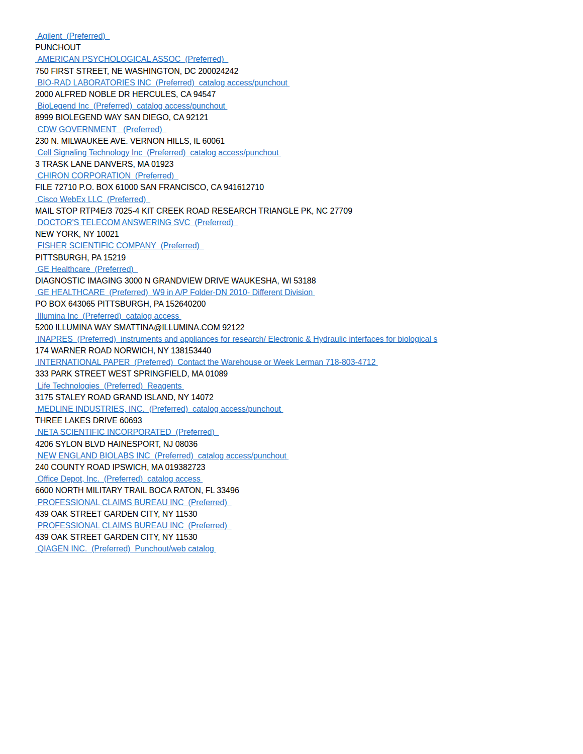Agilent (Preferred) PUNCHOUT
AMERICAN PSYCHOLOGICAL ASSOC (Preferred) 750 FIRST STREET, NE WASHINGTON, DC 200024242
BIO-RAD LABORATORIES INC (Preferred) catalog access/punchout 2000 ALFRED NOBLE DR HERCULES, CA 94547
BioLegend Inc (Preferred) catalog access/punchout 8999 BIOLEGEND WAY SAN DIEGO, CA 92121
CDW GOVERNMENT (Preferred) 230 N. MILWAUKEE AVE. VERNON HILLS, IL 60061
Cell Signaling Technology Inc (Preferred) catalog access/punchout 3 TRASK LANE DANVERS, MA 01923
CHIRON CORPORATION (Preferred) FILE 72710 P.O. BOX 61000 SAN FRANCISCO, CA 941612710
Cisco WebEx LLC (Preferred) MAIL STOP RTP4E/3 7025-4 KIT CREEK ROAD RESEARCH TRIANGLE PK, NC 27709
DOCTOR'S TELECOM ANSWERING SVC (Preferred) NEW YORK, NY 10021
FISHER SCIENTIFIC COMPANY (Preferred) PITTSBURGH, PA 15219
GE Healthcare (Preferred) DIAGNOSTIC IMAGING 3000 N GRANDVIEW DRIVE WAUKESHA, WI 53188
GE HEALTHCARE (Preferred) W9 in A/P Folder-DN 2010- Different Division PO BOX 643065 PITTSBURGH, PA 152640200
Illumina Inc (Preferred) catalog access 5200 ILLUMINA WAY SMATTINA@ILLUMINA.COM 92122
INAPRES (Preferred) instruments and appliances for research/ Electronic & Hydraulic interfaces for biological s 174 WARNER ROAD NORWICH, NY 138153440
INTERNATIONAL PAPER (Preferred) Contact the Warehouse or Week Lerman 718-803-4712 333 PARK STREET WEST SPRINGFIELD, MA 01089
Life Technologies (Preferred) Reagents 3175 STALEY ROAD GRAND ISLAND, NY 14072
MEDLINE INDUSTRIES, INC. (Preferred) catalog access/punchout THREE LAKES DRIVE 60693
NETA SCIENTIFIC INCORPORATED (Preferred) 4206 SYLON BLVD HAINESPORT, NJ 08036
NEW ENGLAND BIOLABS INC (Preferred) catalog access/punchout 240 COUNTY ROAD IPSWICH, MA 019382723
Office Depot, Inc. (Preferred) catalog access 6600 NORTH MILITARY TRAIL BOCA RATON, FL 33496
PROFESSIONAL CLAIMS BUREAU INC (Preferred) 439 OAK STREET GARDEN CITY, NY 11530
PROFESSIONAL CLAIMS BUREAU INC (Preferred) 439 OAK STREET GARDEN CITY, NY 11530
QIAGEN INC. (Preferred) Punchout/web catalog